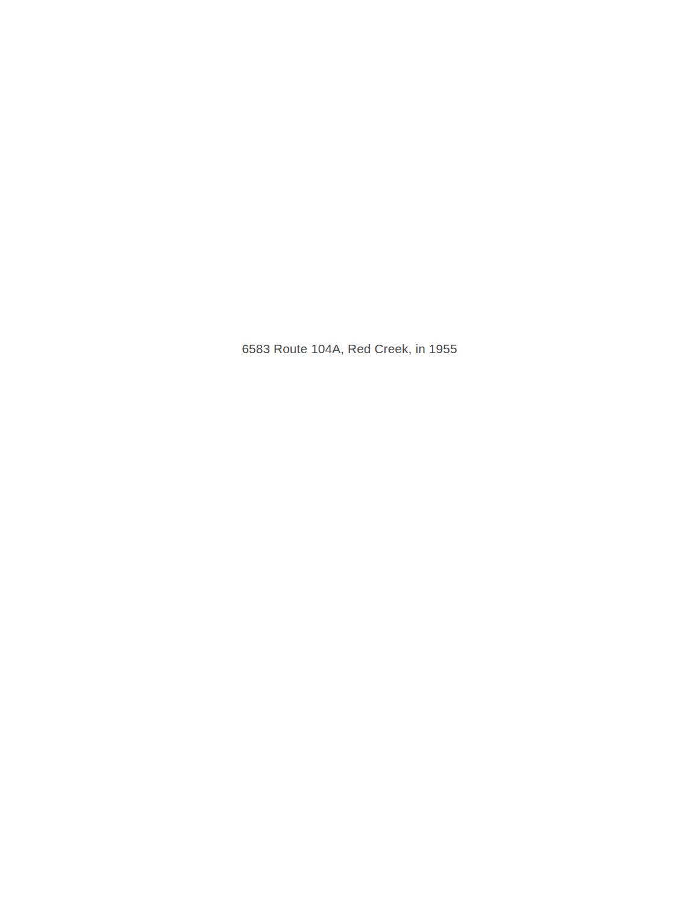6583 Route 104A, Red Creek, in 1955